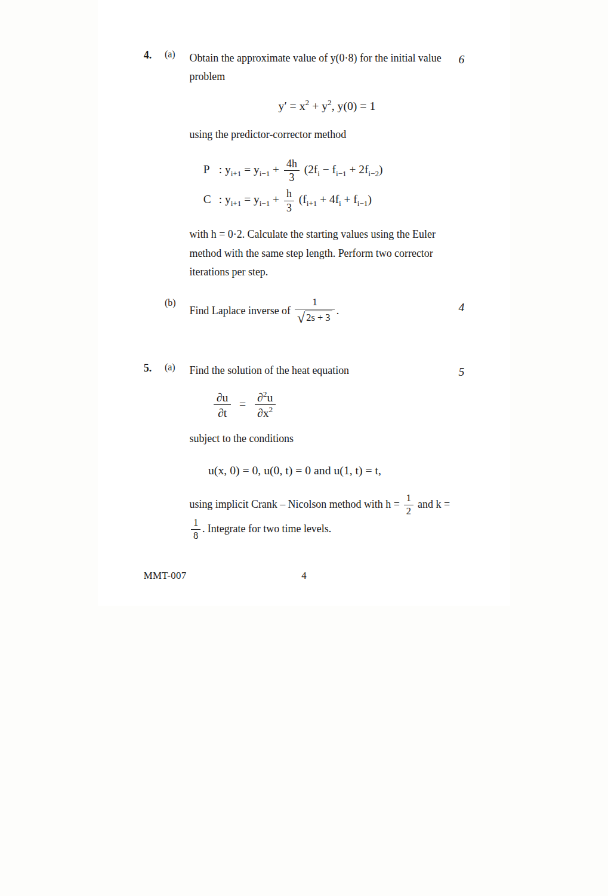4.
(a)
6 Obtain the approximate value of y(0·8) for the initial value problem
y′ = x2 + y2, y(0) = 1
using the predictor-corrector method
P : yi+1 = yi−1 + 4h 3 (2fi − fi−1 + 2fi−2)
C : yi+1 = yi−1 + h 3 (fi+1 + 4fi + fi−1)
with h = 0·2. Calculate the starting values using the Euler method with the same step length. Perform two corrector iterations per step.
(b)
4 Find Laplace inverse of 1 √2s + 3 .
5.
(a)
5 Find the solution of the heat equation
∂u ∂t = ∂2u ∂x2
subject to the conditions
u(x, 0) = 0, u(0, t) = 0 and u(1, t) = t,
using implicit Crank – Nicolson method with h = 12 and k = 18. Integrate for two time levels.
MMT-007 4